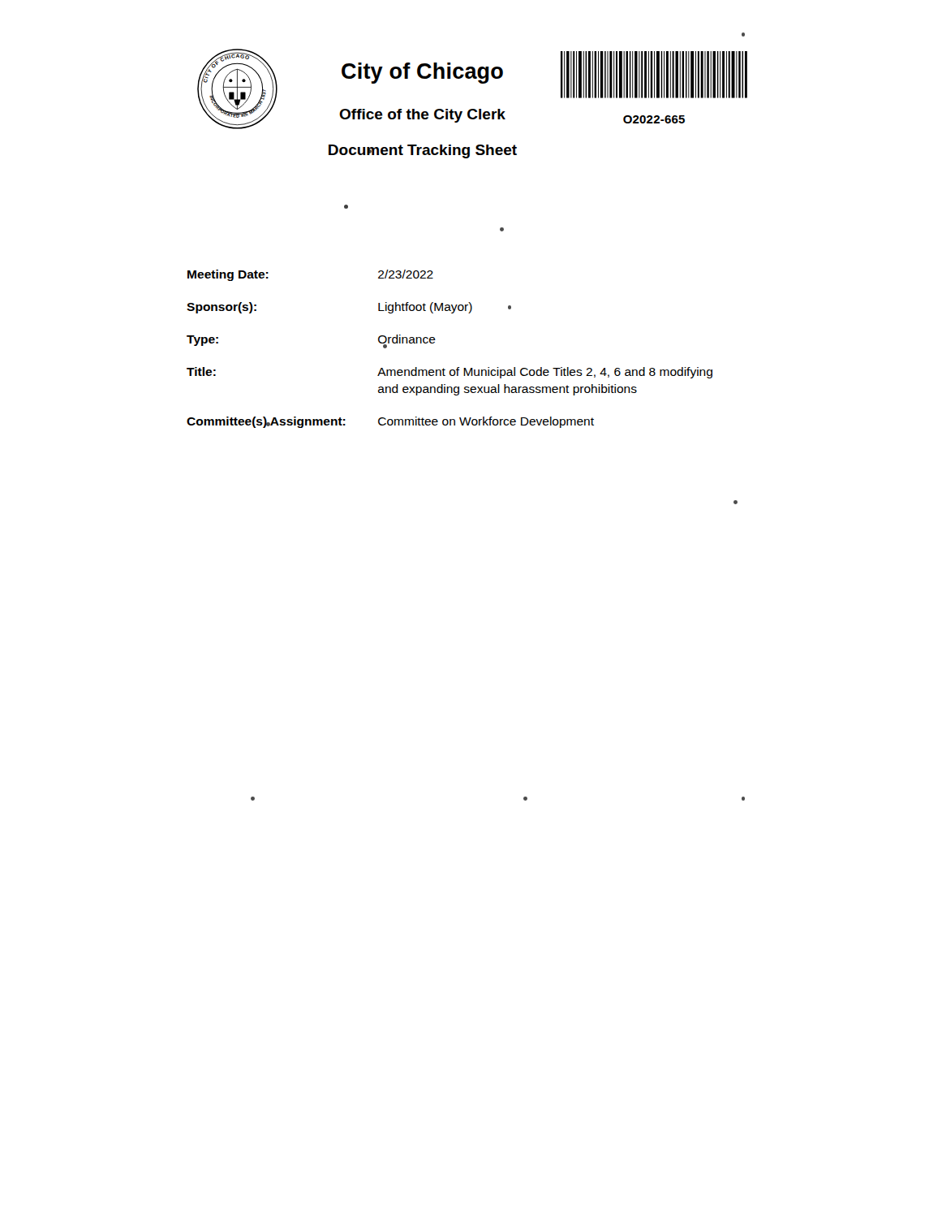CITY OF CHICAGO INCORPORATED 4th MARCH 1837
City of Chicago
Office of the City Clerk
Document Tracking Sheet
O2022-665
Meeting Date:
2/23/2022
Sponsor(s):
Lightfoot (Mayor)
Type:
Ordinance
Title:
Amendment of Municipal Code Titles 2, 4, 6 and 8 modifying and expanding sexual harassment prohibitions
Committee(s) Assignment:
Committee on Workforce Development